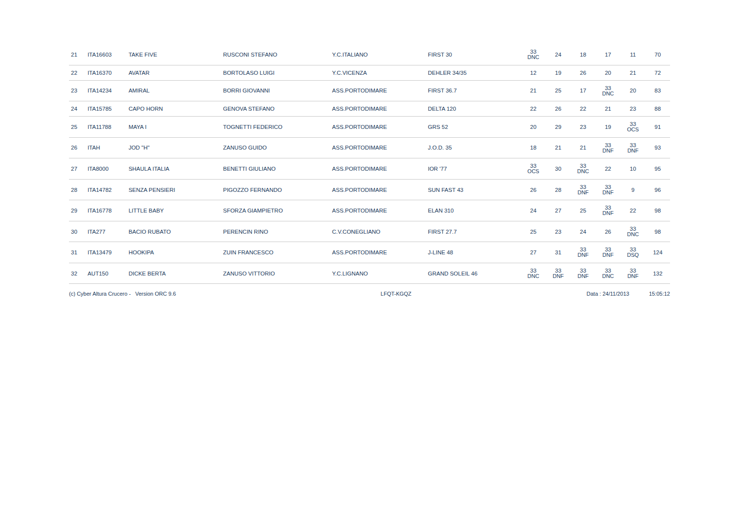| 21 | ITA16603 | TAKE FIVE | RUSCONI STEFANO | Y.C.ITALIANO | FIRST 30 | 33 DNC | 24 | 18 | 17 | 11 | 70 |
| 22 | ITA16370 | AVATAR | BORTOLASO LUIGI | Y.C.VICENZA | DEHLER 34/35 | 12 | 19 | 26 | 20 | 21 | 72 |
| 23 | ITA14234 | AMIRAL | BORRI GIOVANNI | ASS.PORTODIMARE | FIRST 36.7 | 21 | 25 | 17 | 33 DNC | 20 | 83 |
| 24 | ITA15785 | CAPO HORN | GENOVA STEFANO | ASS.PORTODIMARE | DELTA 120 | 22 | 26 | 22 | 21 | 23 | 88 |
| 25 | ITA11788 | MAYA I | TOGNETTI FEDERICO | ASS.PORTODIMARE | GRS 52 | 20 | 29 | 23 | 19 | 33 OCS | 91 |
| 26 | ITAH | JOD "H" | ZANUSO GUIDO | ASS.PORTODIMARE | J.O.D. 35 | 18 | 21 | 21 | 33 DNF | 33 DNF | 93 |
| 27 | ITA8000 | SHAULA ITALIA | BENETTI GIULIANO | ASS.PORTODIMARE | IOR '77 | 33 OCS | 30 | 33 DNC | 22 | 10 | 95 |
| 28 | ITA14782 | SENZA PENSIERI | PIGOZZO FERNANDO | ASS.PORTODIMARE | SUN FAST 43 | 26 | 28 | 33 DNF | 33 DNF | 9 | 96 |
| 29 | ITA16778 | LITTLE BABY | SFORZA GIAMPIETRO | ASS.PORTODIMARE | ELAN 310 | 24 | 27 | 25 | 33 DNF | 22 | 98 |
| 30 | ITA277 | BACIO RUBATO | PERENCIN RINO | C.V.CONEGLIANO | FIRST 27.7 | 25 | 23 | 24 | 26 | 33 DNC | 98 |
| 31 | ITA13479 | HOOKIPA | ZUIN FRANCESCO | ASS.PORTODIMARE | J-LINE 48 | 27 | 31 | 33 DNF | 33 DNF | 33 DSQ | 124 |
| 32 | AUT150 | DICKE BERTA | ZANUSO VITTORIO | Y.C.LIGNANO | GRAND SOLEIL 46 | 33 DNC | 33 DNF | 33 DNF | 33 DNC | 33 DNF | 132 |
(c) Cyber Altura Crucero - Version ORC 9.6
LFQT-KGQZ
Data : 24/11/201315:05:12